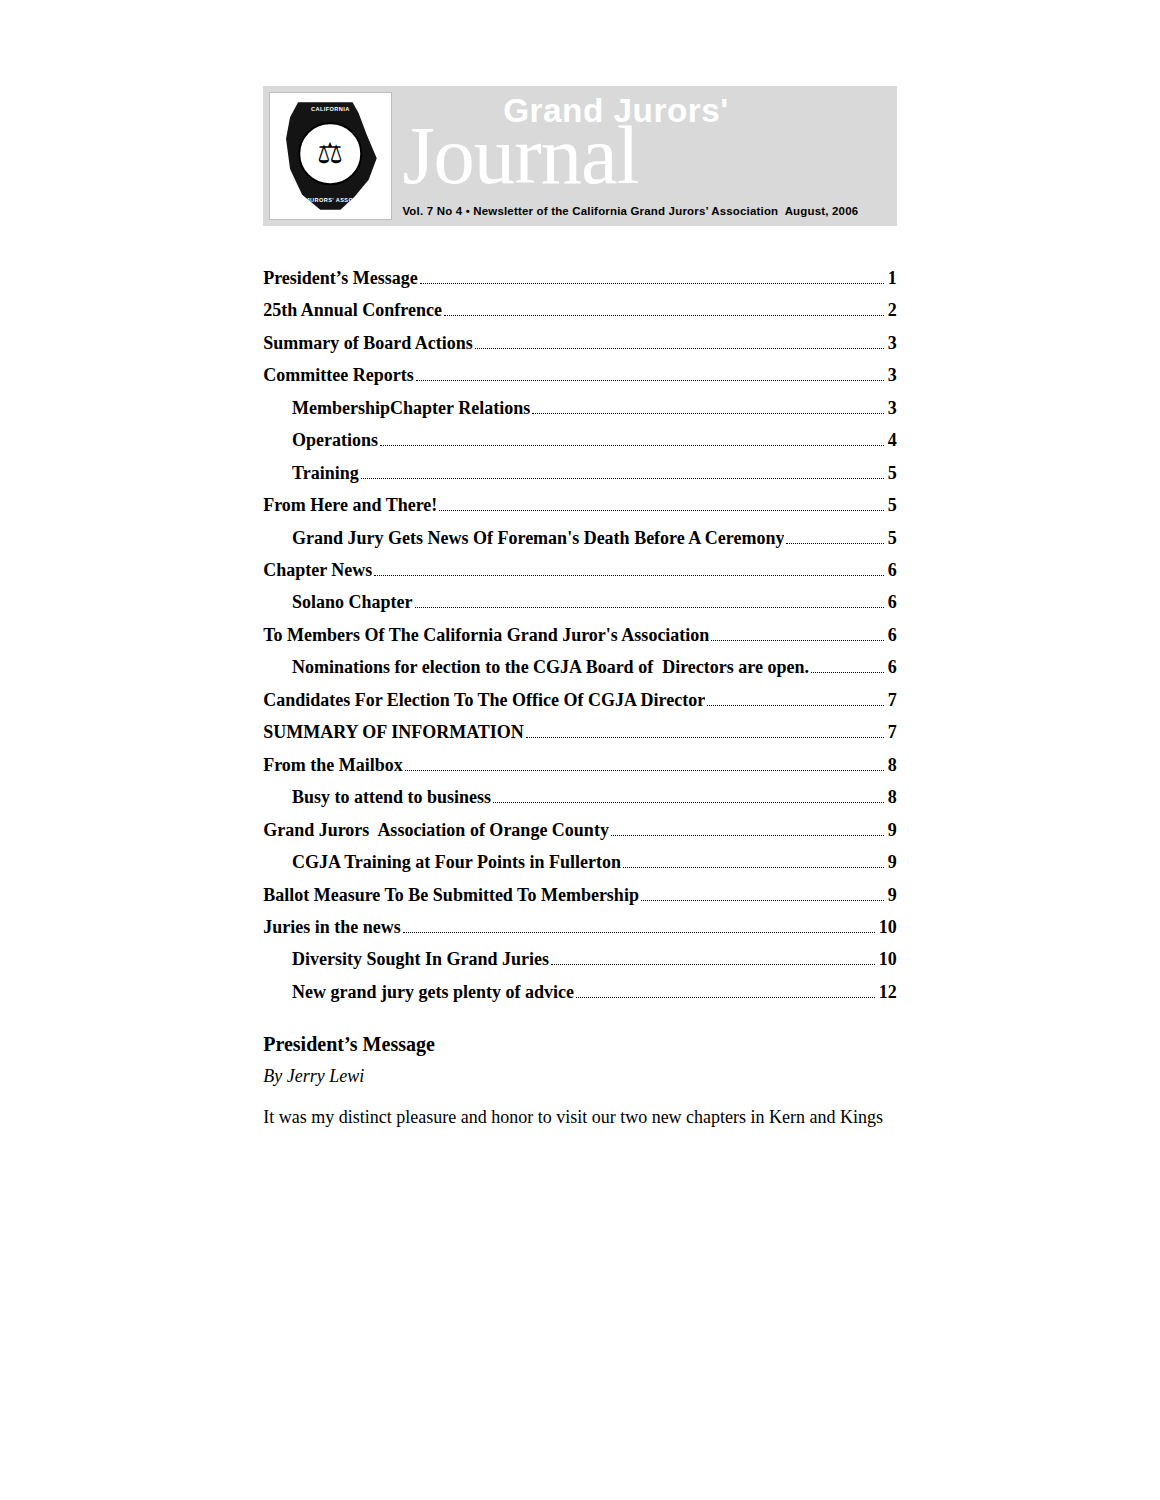CALIFORNIA
⚖
GRAND JURORS' ASSOCIATION
Grand Jurors'
Journal
Vol. 7 No 4 • Newsletter of the California Grand Jurors’ Association August, 2006
President’s Message 1
25th Annual Confrence 2
Summary of Board Actions 3
Committee Reports 3
MembershipChapter Relations 3
Operations 4
Training 5
From Here and There! 5
Grand Jury Gets News Of Foreman's Death Before A Ceremony 5
Chapter News 6
Solano Chapter 6
To Members Of The California Grand Juror's Association 6
Nominations for election to the CGJA Board of Directors are open. 6
Candidates For Election To The Office Of CGJA Director 7
SUMMARY OF INFORMATION 7
From the Mailbox 8
Busy to attend to business 8
Grand Jurors Association of Orange County 9
CGJA Training at Four Points in Fullerton 9
Ballot Measure To Be Submitted To Membership 9
Juries in the news 10
Diversity Sought In Grand Juries 10
New grand jury gets plenty of advice 12
President’s Message
By Jerry Lewi
It was my distinct pleasure and honor to visit our two new chapters in Kern and Kings